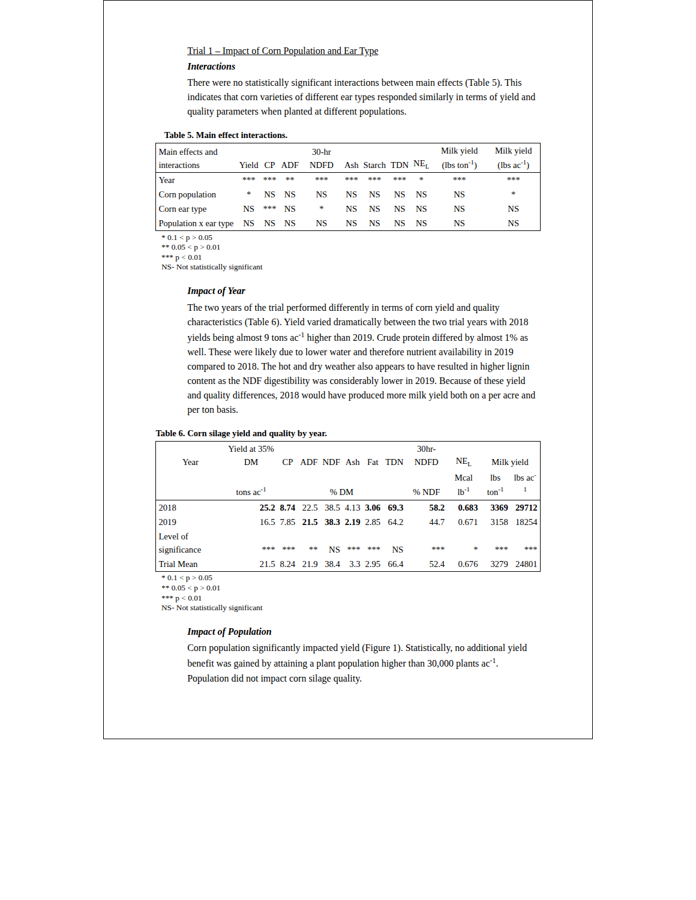Trial 1 – Impact of Corn Population and Ear Type
Interactions
There were no statistically significant interactions between main effects (Table 5). This indicates that corn varieties of different ear types responded similarly in terms of yield and quality parameters when planted at different populations.
Table 5. Main effect interactions.
| Main effects and interactions | Yield | CP | ADF | 30-hr NDFD | Ash | Starch | TDN | NE L | Milk yield (lbs ton -1 ) | Milk yield (lbs ac -1 ) |
| --- | --- | --- | --- | --- | --- | --- | --- | --- | --- | --- |
| Year | *** | *** | ** | *** | *** | *** | *** | * | *** | *** |
| Corn population | * | NS | NS | NS | NS | NS | NS | NS | NS | * |
| Corn ear type | NS | *** | NS | * | NS | NS | NS | NS | NS | NS |
| Population x ear type | NS | NS | NS | NS | NS | NS | NS | NS | NS | NS |
* 0.1 < p > 0.05
** 0.05 < p > 0.01
*** p < 0.01
NS- Not statistically significant
Impact of Year
The two years of the trial performed differently in terms of corn yield and quality characteristics (Table 6). Yield varied dramatically between the two trial years with 2018 yields being almost 9 tons ac-1 higher than 2019. Crude protein differed by almost 1% as well. These were likely due to lower water and therefore nutrient availability in 2019 compared to 2018. The hot and dry weather also appears to have resulted in higher lignin content as the NDF digestibility was considerably lower in 2019. Because of these yield and quality differences, 2018 would have produced more milk yield both on a per acre and per ton basis.
Table 6. Corn silage yield and quality by year.
| Year | Yield at 35% DM | CP | ADF | NDF | Ash | Fat | TDN | 30hr-NDFD | NE L | Milk yield |
| --- | --- | --- | --- | --- | --- | --- | --- | --- | --- | --- |
| | tons ac -1 | % DM | % NDF | Mcal lb -1 | lbs ton -1 | lbs ac -1 |
| 2018 | 25.2 | 8.74 | 22.5 | 38.5 | 4.13 | 3.06 | 69.3 | 58.2 | 0.683 | 3369 | 29712 |
| 2019 | 16.5 | 7.85 | 21.5 | 38.3 | 2.19 | 2.85 | 64.2 | 44.7 | 0.671 | 3158 | 18254 |
| Level of significance | *** | *** | ** | NS | *** | *** | NS | *** | * | *** | *** |
| Trial Mean | 21.5 | 8.24 | 21.9 | 38.4 | 3.3 | 2.95 | 66.4 | 52.4 | 0.676 | 3279 | 24801 |
* 0.1 < p > 0.05
** 0.05 < p > 0.01
*** p < 0.01
NS- Not statistically significant
Impact of Population
Corn population significantly impacted yield (Figure 1). Statistically, no additional yield benefit was gained by attaining a plant population higher than 30,000 plants ac-1. Population did not impact corn silage quality.